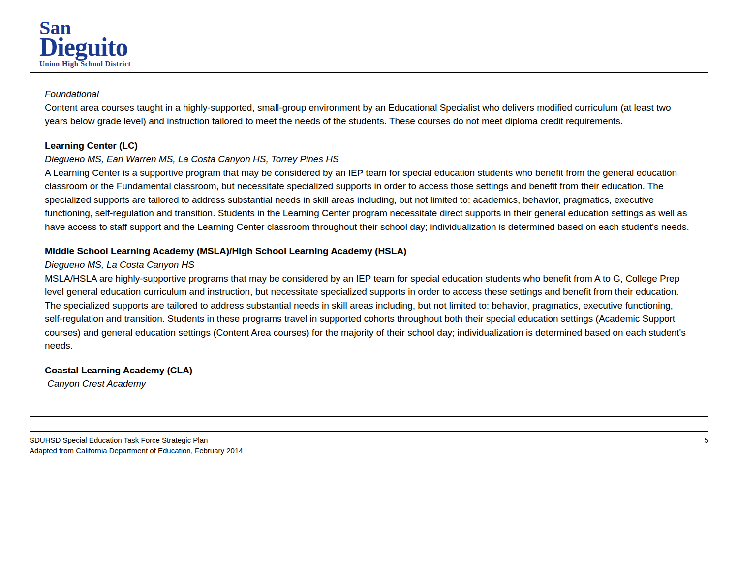San Dieguito Union High School District
Foundational
Content area courses taught in a highly-supported, small-group environment by an Educational Specialist who delivers modified curriculum (at least two years below grade level) and instruction tailored to meet the needs of the students. These courses do not meet diploma credit requirements.
Learning Center (LC)
Dieguено MS, Earl Warren MS, La Costa Canyon HS, Torrey Pines HS
A Learning Center is a supportive program that may be considered by an IEP team for special education students who benefit from the general education classroom or the Fundamental classroom, but necessitate specialized supports in order to access those settings and benefit from their education. The specialized supports are tailored to address substantial needs in skill areas including, but not limited to: academics, behavior, pragmatics, executive functioning, self-regulation and transition. Students in the Learning Center program necessitate direct supports in their general education settings as well as have access to staff support and the Learning Center classroom throughout their school day; individualization is determined based on each student's needs.
Middle School Learning Academy (MSLA)/High School Learning Academy (HSLA)
Dieguено MS, La Costa Canyon HS
MSLA/HSLA are highly-supportive programs that may be considered by an IEP team for special education students who benefit from A to G, College Prep level general education curriculum and instruction, but necessitate specialized supports in order to access these settings and benefit from their education. The specialized supports are tailored to address substantial needs in skill areas including, but not limited to: behavior, pragmatics, executive functioning, self-regulation and transition. Students in these programs travel in supported cohorts throughout both their special education settings (Academic Support courses) and general education settings (Content Area courses) for the majority of their school day; individualization is determined based on each student's needs.
Coastal Learning Academy (CLA)
Canyon Crest Academy
SDUHSD Special Education Task Force Strategic Plan
Adapted from California Department of Education, February 2014
5